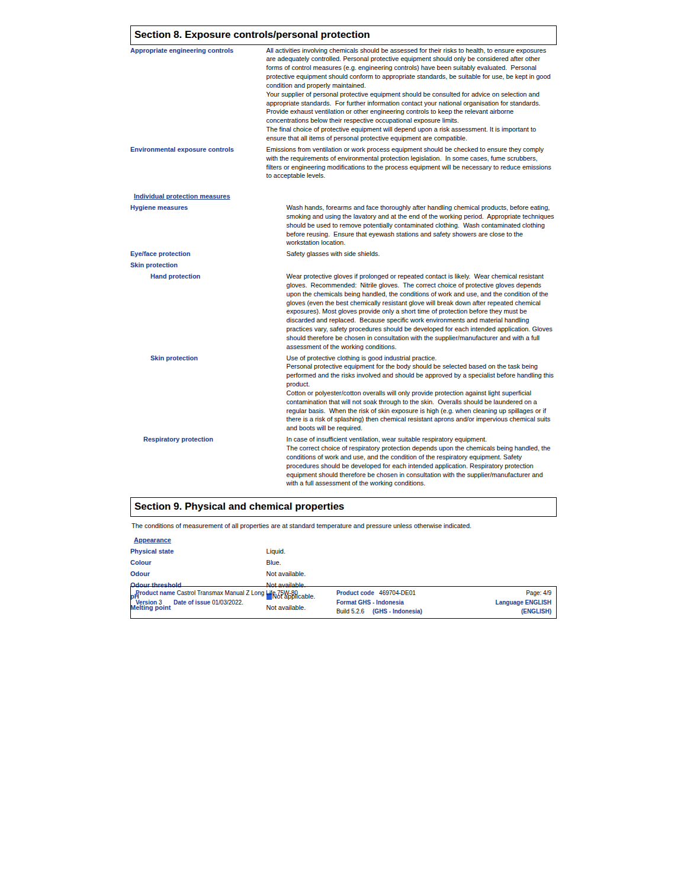Section 8. Exposure controls/personal protection
| Appropriate engineering controls | All activities involving chemicals should be assessed for their risks to health, to ensure exposures are adequately controlled. Personal protective equipment should only be considered after other forms of control measures (e.g. engineering controls) have been suitably evaluated. Personal protective equipment should conform to appropriate standards, be suitable for use, be kept in good condition and properly maintained. Your supplier of personal protective equipment should be consulted for advice on selection and appropriate standards. For further information contact your national organisation for standards. Provide exhaust ventilation or other engineering controls to keep the relevant airborne concentrations below their respective occupational exposure limits. The final choice of protective equipment will depend upon a risk assessment. It is important to ensure that all items of personal protective equipment are compatible. |
| Environmental exposure controls | Emissions from ventilation or work process equipment should be checked to ensure they comply with the requirements of environmental protection legislation. In some cases, fume scrubbers, filters or engineering modifications to the process equipment will be necessary to reduce emissions to acceptable levels. |
Individual protection measures
| Hygiene measures | Wash hands, forearms and face thoroughly after handling chemical products, before eating, smoking and using the lavatory and at the end of the working period. Appropriate techniques should be used to remove potentially contaminated clothing. Wash contaminated clothing before reusing. Ensure that eyewash stations and safety showers are close to the workstation location. |
| Eye/face protection | Safety glasses with side shields. |
| Skin protection | |
| Hand protection | Wear protective gloves if prolonged or repeated contact is likely. Wear chemical resistant gloves. Recommended: Nitrile gloves. The correct choice of protective gloves depends upon the chemicals being handled, the conditions of work and use, and the condition of the gloves (even the best chemically resistant glove will break down after repeated chemical exposures). Most gloves provide only a short time of protection before they must be discarded and replaced. Because specific work environments and material handling practices vary, safety procedures should be developed for each intended application. Gloves should therefore be chosen in consultation with the supplier/manufacturer and with a full assessment of the working conditions. |
| Skin protection | Use of protective clothing is good industrial practice. Personal protective equipment for the body should be selected based on the task being performed and the risks involved and should be approved by a specialist before handling this product. Cotton or polyester/cotton overalls will only provide protection against light superficial contamination that will not soak through to the skin. Overalls should be laundered on a regular basis. When the risk of skin exposure is high (e.g. when cleaning up spillages or if there is a risk of splashing) then chemical resistant aprons and/or impervious chemical suits and boots will be required. |
| Respiratory protection | In case of insufficient ventilation, wear suitable respiratory equipment. The correct choice of respiratory protection depends upon the chemicals being handled, the conditions of work and use, and the condition of the respiratory equipment. Safety procedures should be developed for each intended application. Respiratory protection equipment should therefore be chosen in consultation with the supplier/manufacturer and with a full assessment of the working conditions. |
Section 9. Physical and chemical properties
The conditions of measurement of all properties are at standard temperature and pressure unless otherwise indicated.
Appearance
| Physical state | Liquid. |
| Colour | Blue. |
| Odour | Not available. |
| Odour threshold | Not available. |
| pH | Not applicable. |
| Melting point | Not available. |
| Product name Castrol Transmax Manual Z Long Life 75W-80 | Product code 469704-DE01 | Page: 4/9 |
| Version 3 Date of issue 01/03/2022. | Format GHS - Indonesia | Language ENGLISH |
| | Build 5.2.6 (GHS - Indonesia) | (ENGLISH) |